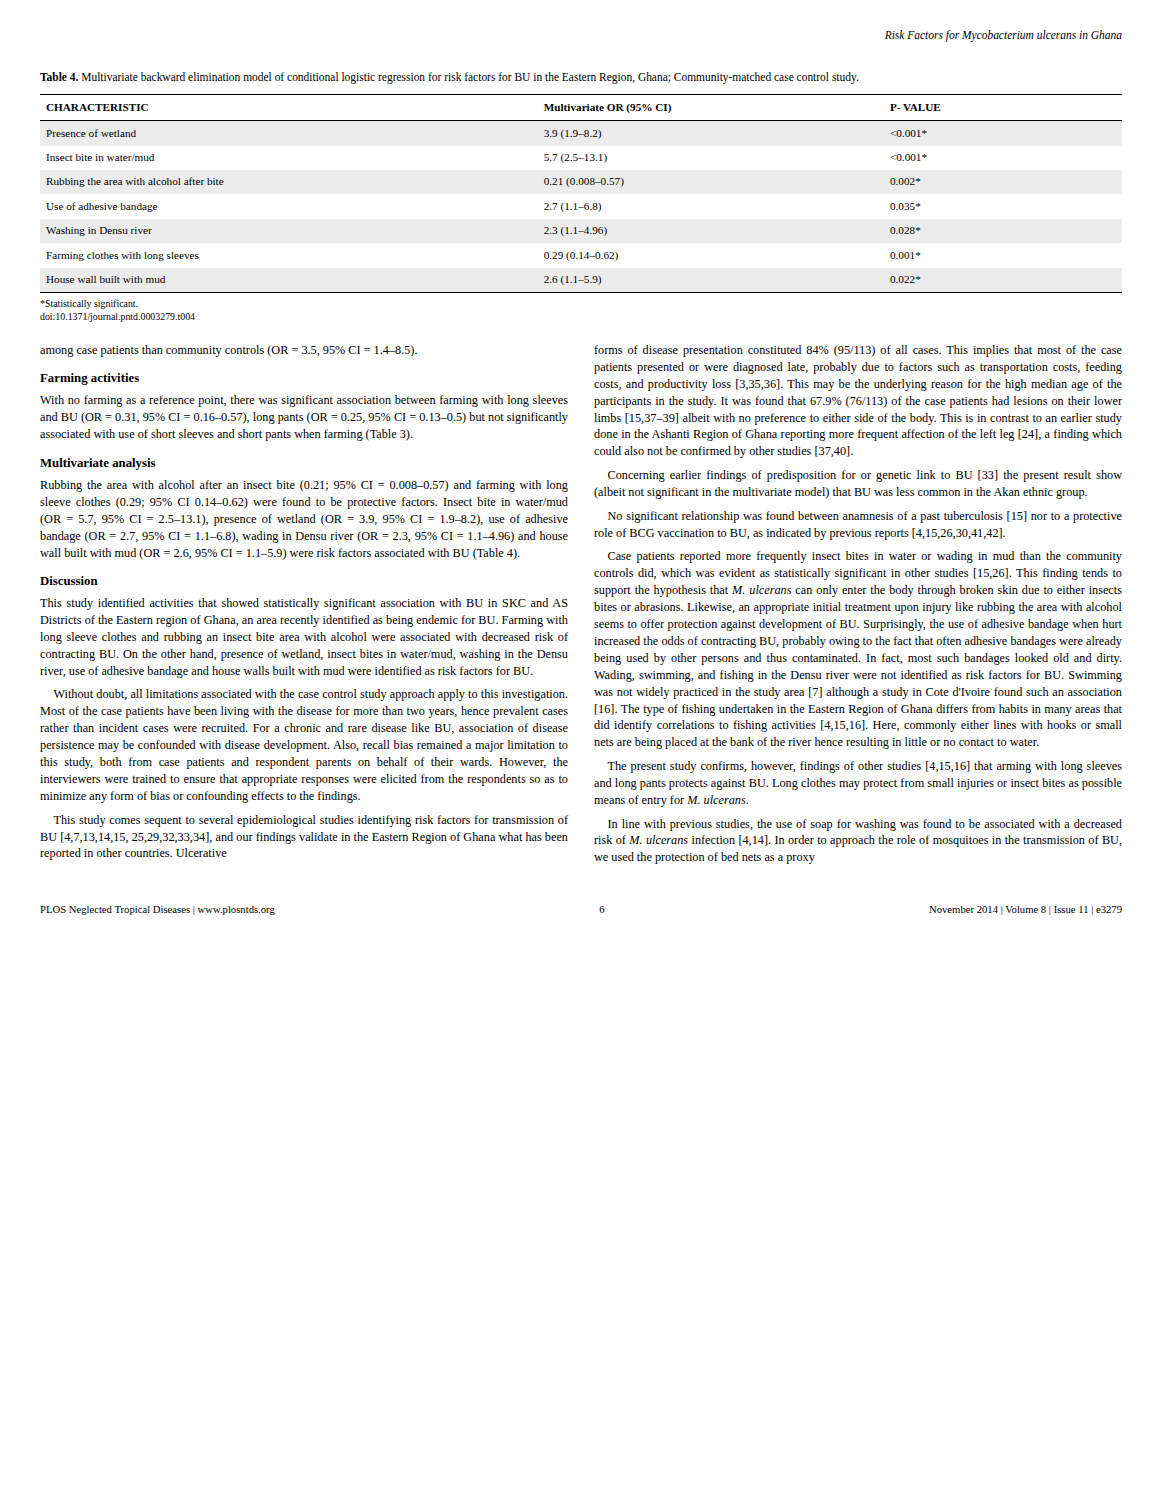Risk Factors for Mycobacterium ulcerans in Ghana
Table 4. Multivariate backward elimination model of conditional logistic regression for risk factors for BU in the Eastern Region, Ghana; Community-matched case control study.
| CHARACTERISTIC | Multivariate OR (95% CI) | P- VALUE |
| --- | --- | --- |
| Presence of wetland | 3.9 (1.9–8.2) | <0.001* |
| Insect bite in water/mud | 5.7 (2.5–13.1) | <0.001* |
| Rubbing the area with alcohol after bite | 0.21 (0.008–0.57) | 0.002* |
| Use of adhesive bandage | 2.7 (1.1–6.8) | 0.035* |
| Washing in Densu river | 2.3 (1.1–4.96) | 0.028* |
| Farming clothes with long sleeves | 0.29 (0.14–0.62) | 0.001* |
| House wall built with mud | 2.6 (1.1–5.9) | 0.022* |
*Statistically significant.
doi:10.1371/journal.pntd.0003279.t004
among case patients than community controls (OR = 3.5, 95% CI = 1.4–8.5).
Farming activities
With no farming as a reference point, there was significant association between farming with long sleeves and BU (OR = 0.31, 95% CI = 0.16–0.57), long pants (OR = 0.25, 95% CI = 0.13–0.5) but not significantly associated with use of short sleeves and short pants when farming (Table 3).
Multivariate analysis
Rubbing the area with alcohol after an insect bite (0.21; 95% CI = 0.008–0.57) and farming with long sleeve clothes (0.29; 95% CI 0.14–0.62) were found to be protective factors. Insect bite in water/mud (OR = 5.7, 95% CI = 2.5–13.1), presence of wetland (OR = 3.9, 95% CI = 1.9–8.2), use of adhesive bandage (OR = 2.7, 95% CI = 1.1–6.8), wading in Densu river (OR = 2.3, 95% CI = 1.1–4.96) and house wall built with mud (OR = 2.6, 95% CI = 1.1–5.9) were risk factors associated with BU (Table 4).
Discussion
This study identified activities that showed statistically significant association with BU in SKC and AS Districts of the Eastern region of Ghana, an area recently identified as being endemic for BU. Farming with long sleeve clothes and rubbing an insect bite area with alcohol were associated with decreased risk of contracting BU. On the other hand, presence of wetland, insect bites in water/mud, washing in the Densu river, use of adhesive bandage and house walls built with mud were identified as risk factors for BU.
Without doubt, all limitations associated with the case control study approach apply to this investigation. Most of the case patients have been living with the disease for more than two years, hence prevalent cases rather than incident cases were recruited. For a chronic and rare disease like BU, association of disease persistence may be confounded with disease development. Also, recall bias remained a major limitation to this study, both from case patients and respondent parents on behalf of their wards. However, the interviewers were trained to ensure that appropriate responses were elicited from the respondents so as to minimize any form of bias or confounding effects to the findings.
This study comes sequent to several epidemiological studies identifying risk factors for transmission of BU [4,7,13,14,15, 25,29,32,33,34], and our findings validate in the Eastern Region of Ghana what has been reported in other countries. Ulcerative
forms of disease presentation constituted 84% (95/113) of all cases. This implies that most of the case patients presented or were diagnosed late, probably due to factors such as transportation costs, feeding costs, and productivity loss [3,35,36]. This may be the underlying reason for the high median age of the participants in the study. It was found that 67.9% (76/113) of the case patients had lesions on their lower limbs [15,37–39] albeit with no preference to either side of the body. This is in contrast to an earlier study done in the Ashanti Region of Ghana reporting more frequent affection of the left leg [24], a finding which could also not be confirmed by other studies [37,40].
Concerning earlier findings of predisposition for or genetic link to BU [33] the present result show (albeit not significant in the multivariate model) that BU was less common in the Akan ethnic group.
No significant relationship was found between anamnesis of a past tuberculosis [15] nor to a protective role of BCG vaccination to BU, as indicated by previous reports [4,15,26,30,41,42].
Case patients reported more frequently insect bites in water or wading in mud than the community controls did, which was evident as statistically significant in other studies [15,26]. This finding tends to support the hypothesis that M. ulcerans can only enter the body through broken skin due to either insects bites or abrasions. Likewise, an appropriate initial treatment upon injury like rubbing the area with alcohol seems to offer protection against development of BU. Surprisingly, the use of adhesive bandage when hurt increased the odds of contracting BU, probably owing to the fact that often adhesive bandages were already being used by other persons and thus contaminated. In fact, most such bandages looked old and dirty. Wading, swimming, and fishing in the Densu river were not identified as risk factors for BU. Swimming was not widely practiced in the study area [7] although a study in Cote d'Ivoire found such an association [16]. The type of fishing undertaken in the Eastern Region of Ghana differs from habits in many areas that did identify correlations to fishing activities [4,15,16]. Here, commonly either lines with hooks or small nets are being placed at the bank of the river hence resulting in little or no contact to water.
The present study confirms, however, findings of other studies [4,15,16] that arming with long sleeves and long pants protects against BU. Long clothes may protect from small injuries or insect bites as possible means of entry for M. ulcerans.
In line with previous studies, the use of soap for washing was found to be associated with a decreased risk of M. ulcerans infection [4,14]. In order to approach the role of mosquitoes in the transmission of BU, we used the protection of bed nets as a proxy
PLOS Neglected Tropical Diseases | www.plosntds.org
6
November 2014 | Volume 8 | Issue 11 | e3279